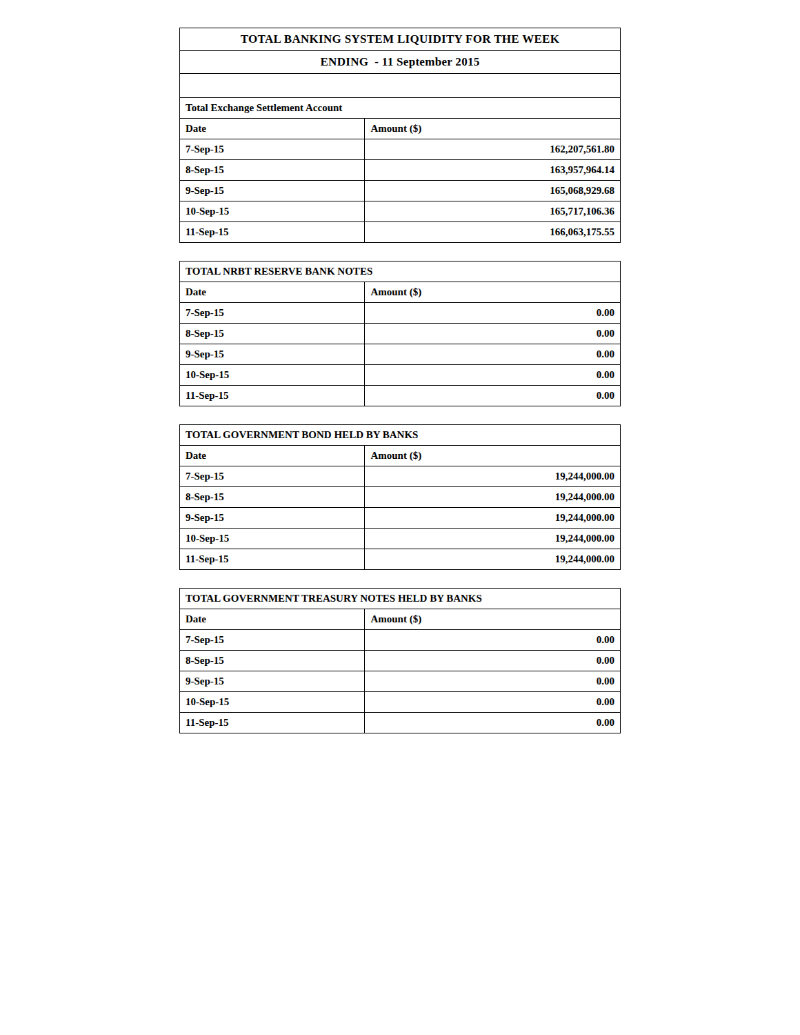| TOTAL BANKING SYSTEM LIQUIDITY FOR THE WEEK |
| ENDING - 11 September 2015 |
| Total Exchange Settlement Account |
| Date | Amount ($) |
| 7-Sep-15 | 162,207,561.80 |
| 8-Sep-15 | 163,957,964.14 |
| 9-Sep-15 | 165,068,929.68 |
| 10-Sep-15 | 165,717,106.36 |
| 11-Sep-15 | 166,063,175.55 |
| TOTAL NRBT RESERVE BANK NOTES |
| Date | Amount ($) |
| 7-Sep-15 | 0.00 |
| 8-Sep-15 | 0.00 |
| 9-Sep-15 | 0.00 |
| 10-Sep-15 | 0.00 |
| 11-Sep-15 | 0.00 |
| TOTAL GOVERNMENT BOND HELD BY BANKS |
| Date | Amount ($) |
| 7-Sep-15 | 19,244,000.00 |
| 8-Sep-15 | 19,244,000.00 |
| 9-Sep-15 | 19,244,000.00 |
| 10-Sep-15 | 19,244,000.00 |
| 11-Sep-15 | 19,244,000.00 |
| TOTAL GOVERNMENT TREASURY NOTES HELD BY BANKS |
| Date | Amount ($) |
| 7-Sep-15 | 0.00 |
| 8-Sep-15 | 0.00 |
| 9-Sep-15 | 0.00 |
| 10-Sep-15 | 0.00 |
| 11-Sep-15 | 0.00 |